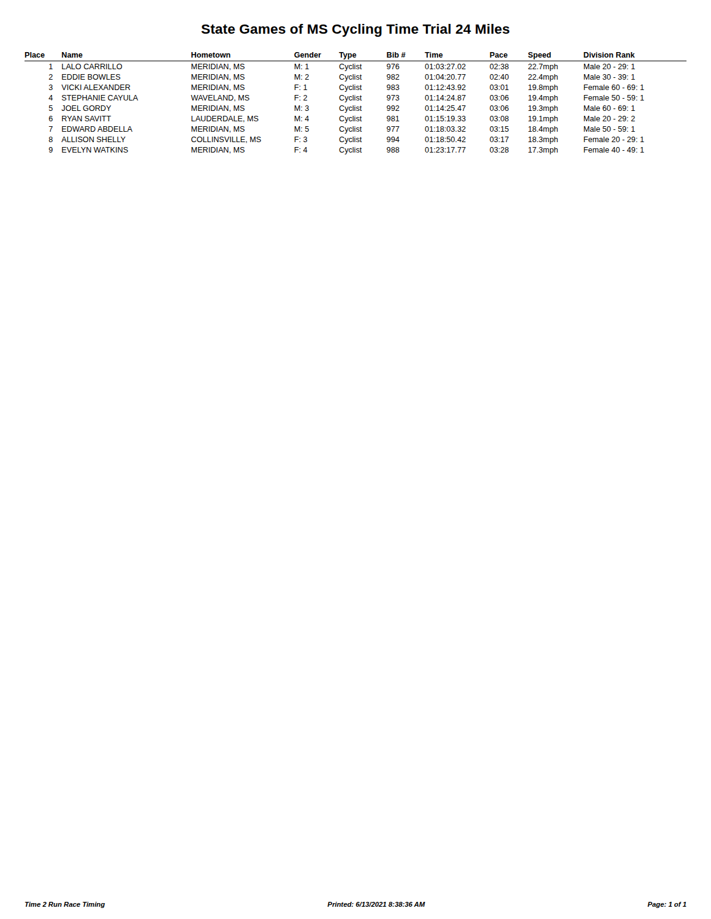State Games of MS Cycling Time Trial 24 Miles
| Place | Name | Hometown | Gender | Type | Bib # | Time | Pace | Speed | Division Rank |
| --- | --- | --- | --- | --- | --- | --- | --- | --- | --- |
| 1 | LALO CARRILLO | MERIDIAN, MS | M: 1 | Cyclist | 976 | 01:03:27.02 | 02:38 | 22.7mph | Male 20 - 29: 1 |
| 2 | EDDIE BOWLES | MERIDIAN, MS | M: 2 | Cyclist | 982 | 01:04:20.77 | 02:40 | 22.4mph | Male 30 - 39: 1 |
| 3 | VICKI ALEXANDER | MERIDIAN, MS | F: 1 | Cyclist | 983 | 01:12:43.92 | 03:01 | 19.8mph | Female 60 - 69: 1 |
| 4 | STEPHANIE CAYULA | WAVELAND, MS | F: 2 | Cyclist | 973 | 01:14:24.87 | 03:06 | 19.4mph | Female 50 - 59: 1 |
| 5 | JOEL GORDY | MERIDIAN, MS | M: 3 | Cyclist | 992 | 01:14:25.47 | 03:06 | 19.3mph | Male 60 - 69: 1 |
| 6 | RYAN SAVITT | LAUDERDALE, MS | M: 4 | Cyclist | 981 | 01:15:19.33 | 03:08 | 19.1mph | Male 20 - 29: 2 |
| 7 | EDWARD ABDELLA | MERIDIAN, MS | M: 5 | Cyclist | 977 | 01:18:03.32 | 03:15 | 18.4mph | Male 50 - 59: 1 |
| 8 | ALLISON SHELLY | COLLINSVILLE, MS | F: 3 | Cyclist | 994 | 01:18:50.42 | 03:17 | 18.3mph | Female 20 - 29: 1 |
| 9 | EVELYN WATKINS | MERIDIAN, MS | F: 4 | Cyclist | 988 | 01:23:17.77 | 03:28 | 17.3mph | Female 40 - 49: 1 |
Time 2 Run Race Timing
Printed: 6/13/2021 8:38:36 AM
Page: 1 of 1